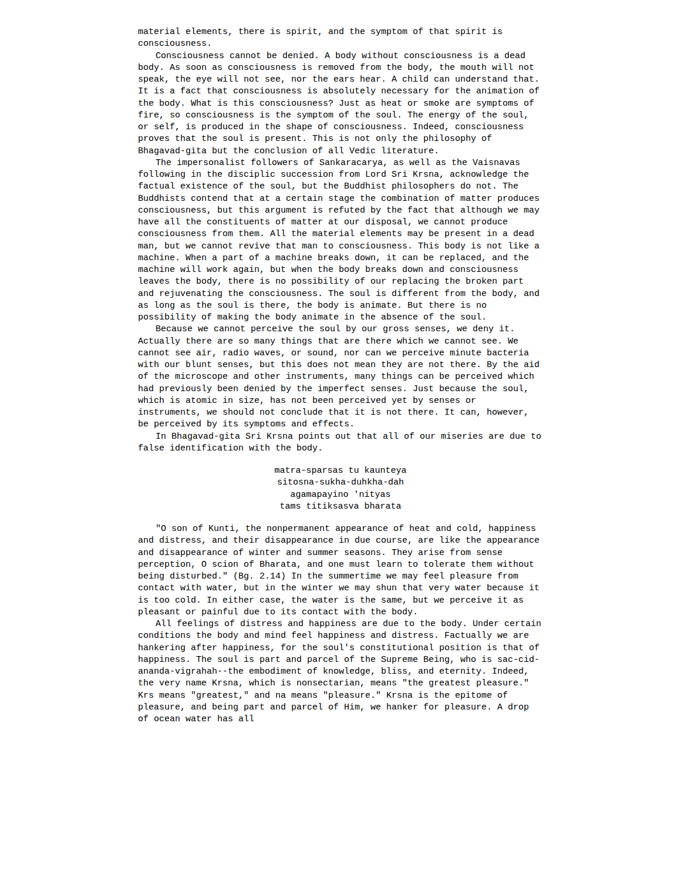material elements, there is spirit, and the symptom of that spirit is consciousness.
Consciousness cannot be denied. A body without consciousness is a dead body. As soon as consciousness is removed from the body, the mouth will not speak, the eye will not see, nor the ears hear. A child can understand that. It is a fact that consciousness is absolutely necessary for the animation of the body. What is this consciousness? Just as heat or smoke are symptoms of fire, so consciousness is the symptom of the soul. The energy of the soul, or self, is produced in the shape of consciousness. Indeed, consciousness proves that the soul is present. This is not only the philosophy of Bhagavad-gita but the conclusion of all Vedic literature.
The impersonalist followers of Sankaracarya, as well as the Vaisnavas following in the disciplic succession from Lord Sri Krsna, acknowledge the factual existence of the soul, but the Buddhist philosophers do not. The Buddhists contend that at a certain stage the combination of matter produces consciousness, but this argument is refuted by the fact that although we may have all the constituents of matter at our disposal, we cannot produce consciousness from them. All the material elements may be present in a dead man, but we cannot revive that man to consciousness. This body is not like a machine. When a part of a machine breaks down, it can be replaced, and the machine will work again, but when the body breaks down and consciousness leaves the body, there is no possibility of our replacing the broken part and rejuvenating the consciousness. The soul is different from the body, and as long as the soul is there, the body is animate. But there is no possibility of making the body animate in the absence of the soul.
Because we cannot perceive the soul by our gross senses, we deny it. Actually there are so many things that are there which we cannot see. We cannot see air, radio waves, or sound, nor can we perceive minute bacteria with our blunt senses, but this does not mean they are not there. By the aid of the microscope and other instruments, many things can be perceived which had previously been denied by the imperfect senses. Just because the soul, which is atomic in size, has not been perceived yet by senses or instruments, we should not conclude that it is not there. It can, however, be perceived by its symptoms and effects.
In Bhagavad-gita Sri Krsna points out that all of our miseries are due to false identification with the body.
matra-sparsas tu kaunteya
sitosna-sukha-duhkha-dah
agamapayino 'nityas
tams titiksasva bharata
"O son of Kunti, the nonpermanent appearance of heat and cold, happiness and distress, and their disappearance in due course, are like the appearance and disappearance of winter and summer seasons. They arise from sense perception, O scion of Bharata, and one must learn to tolerate them without being disturbed." (Bg. 2.14) In the summertime we may feel pleasure from contact with water, but in the winter we may shun that very water because it is too cold. In either case, the water is the same, but we perceive it as pleasant or painful due to its contact with the body.
All feelings of distress and happiness are due to the body. Under certain conditions the body and mind feel happiness and distress. Factually we are hankering after happiness, for the soul's constitutional position is that of happiness. The soul is part and parcel of the Supreme Being, who is sac-cid-ananda-vigrahah--the embodiment of knowledge, bliss, and eternity. Indeed, the very name Krsna, which is nonsectarian, means "the greatest pleasure." Krs means "greatest," and na means "pleasure." Krsna is the epitome of pleasure, and being part and parcel of Him, we hanker for pleasure. A drop of ocean water has all